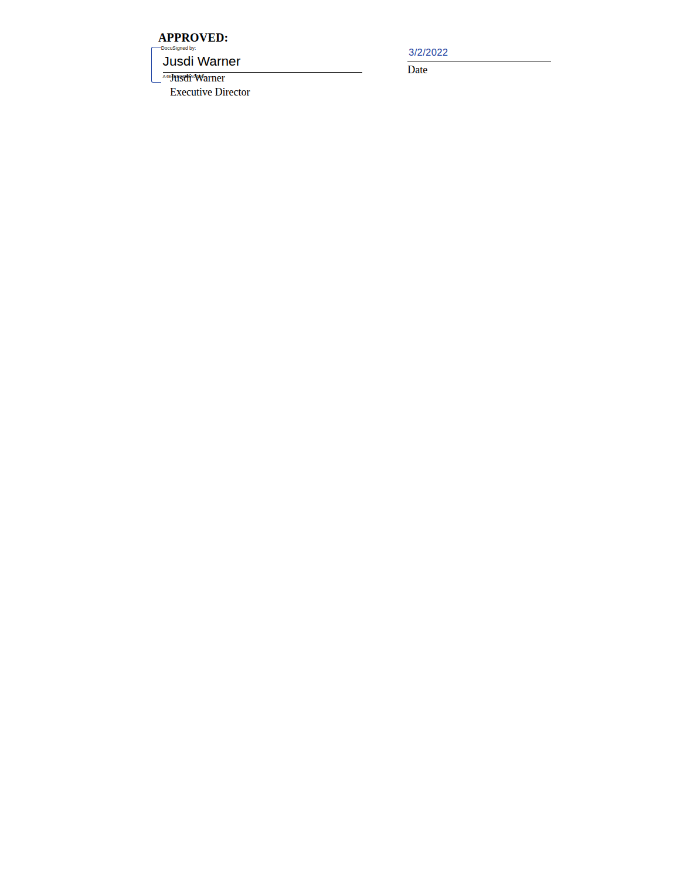APPROVED:
DocuSigned by:
Jusdi Warner
A4E4E5C3B9A04D0...
Jusdi Warner
Executive Director
3/2/2022
Date